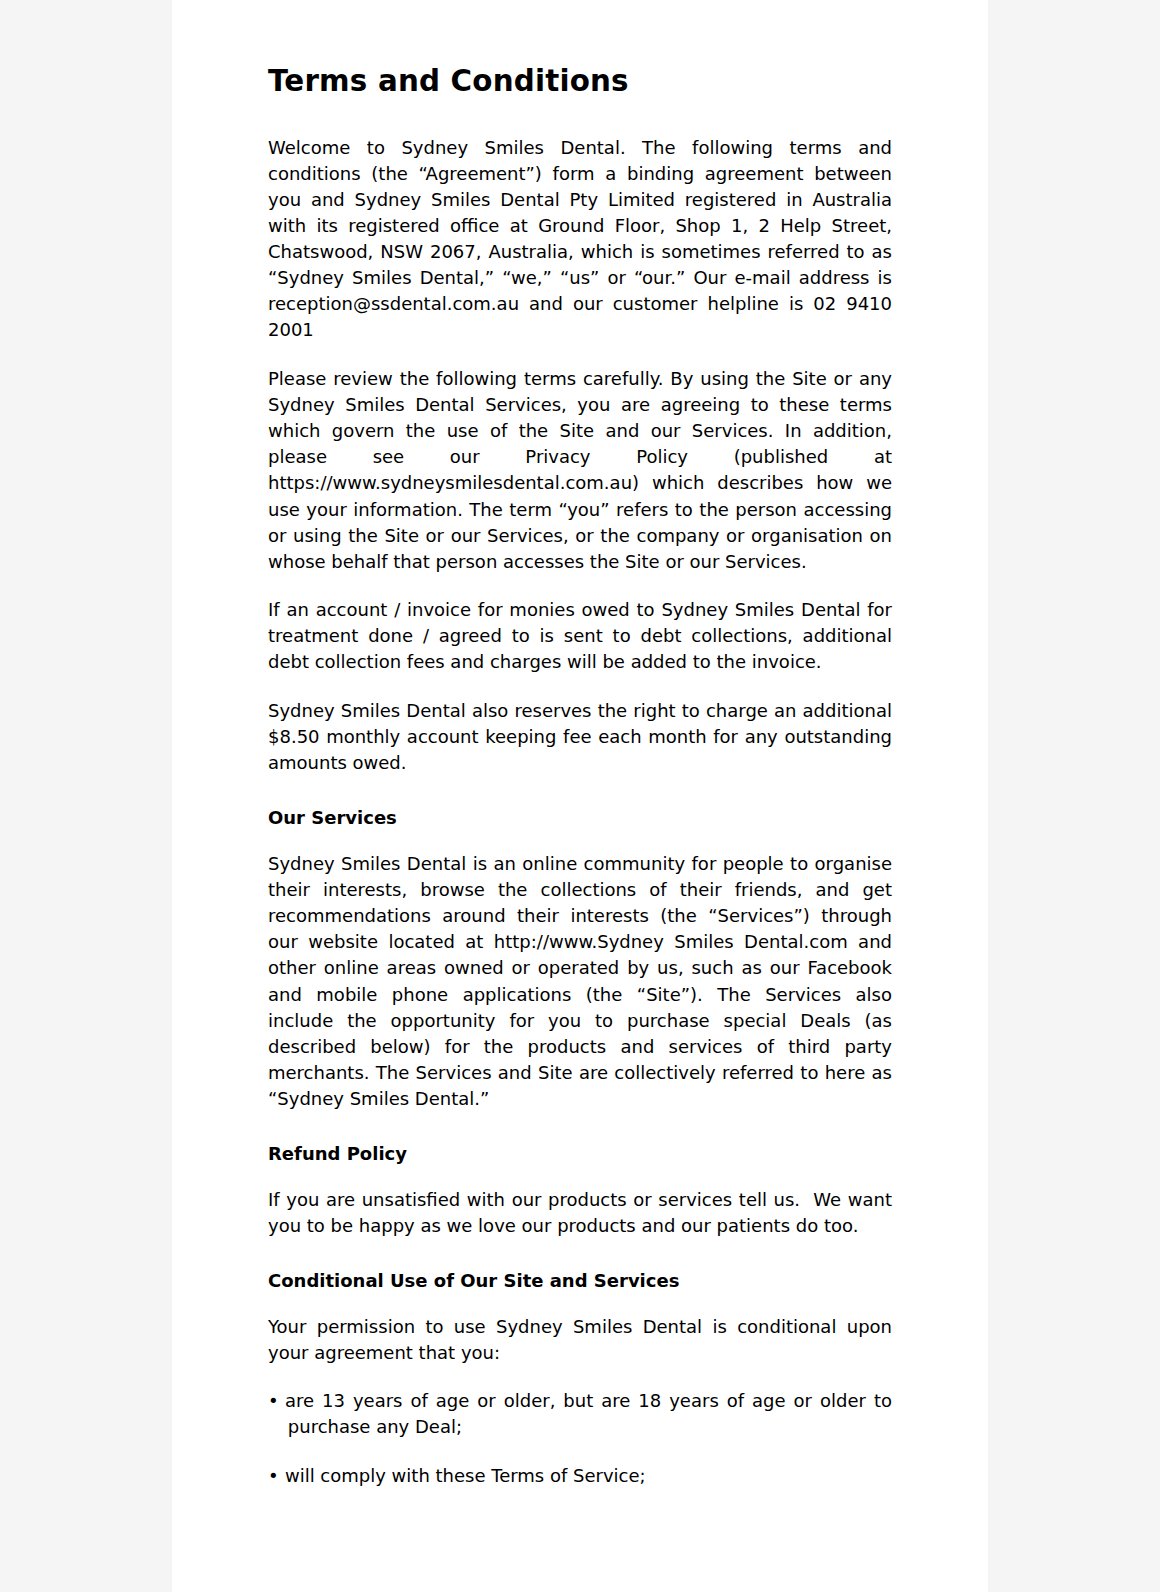Terms and Conditions
Welcome to Sydney Smiles Dental. The following terms and conditions (the “Agreement”) form a binding agreement between you and Sydney Smiles Dental Pty Limited registered in Australia with its registered office at Ground Floor, Shop 1, 2 Help Street, Chatswood, NSW 2067, Australia, which is sometimes referred to as “Sydney Smiles Dental,” “we,” “us” or “our.” Our e-mail address is reception@ssdental.com.au and our customer helpline is 02 9410 2001
Please review the following terms carefully. By using the Site or any Sydney Smiles Dental Services, you are agreeing to these terms which govern the use of the Site and our Services. In addition, please see our Privacy Policy (published at https://www.sydneysmilesdental.com.au) which describes how we use your information. The term “you” refers to the person accessing or using the Site or our Services, or the company or organisation on whose behalf that person accesses the Site or our Services.
If an account / invoice for monies owed to Sydney Smiles Dental for treatment done / agreed to is sent to debt collections, additional debt collection fees and charges will be added to the invoice.
Sydney Smiles Dental also reserves the right to charge an additional $8.50 monthly account keeping fee each month for any outstanding amounts owed.
Our Services
Sydney Smiles Dental is an online community for people to organise their interests, browse the collections of their friends, and get recommendations around their interests (the “Services”) through our website located at http://www.Sydney Smiles Dental.com and other online areas owned or operated by us, such as our Facebook and mobile phone applications (the “Site”). The Services also include the opportunity for you to purchase special Deals (as described below) for the products and services of third party merchants. The Services and Site are collectively referred to here as “Sydney Smiles Dental.”
Refund Policy
If you are unsatisfied with our products or services tell us. We want you to be happy as we love our products and our patients do too.
Conditional Use of Our Site and Services
Your permission to use Sydney Smiles Dental is conditional upon your agreement that you:
are 13 years of age or older, but are 18 years of age or older to purchase any Deal;
will comply with these Terms of Service;